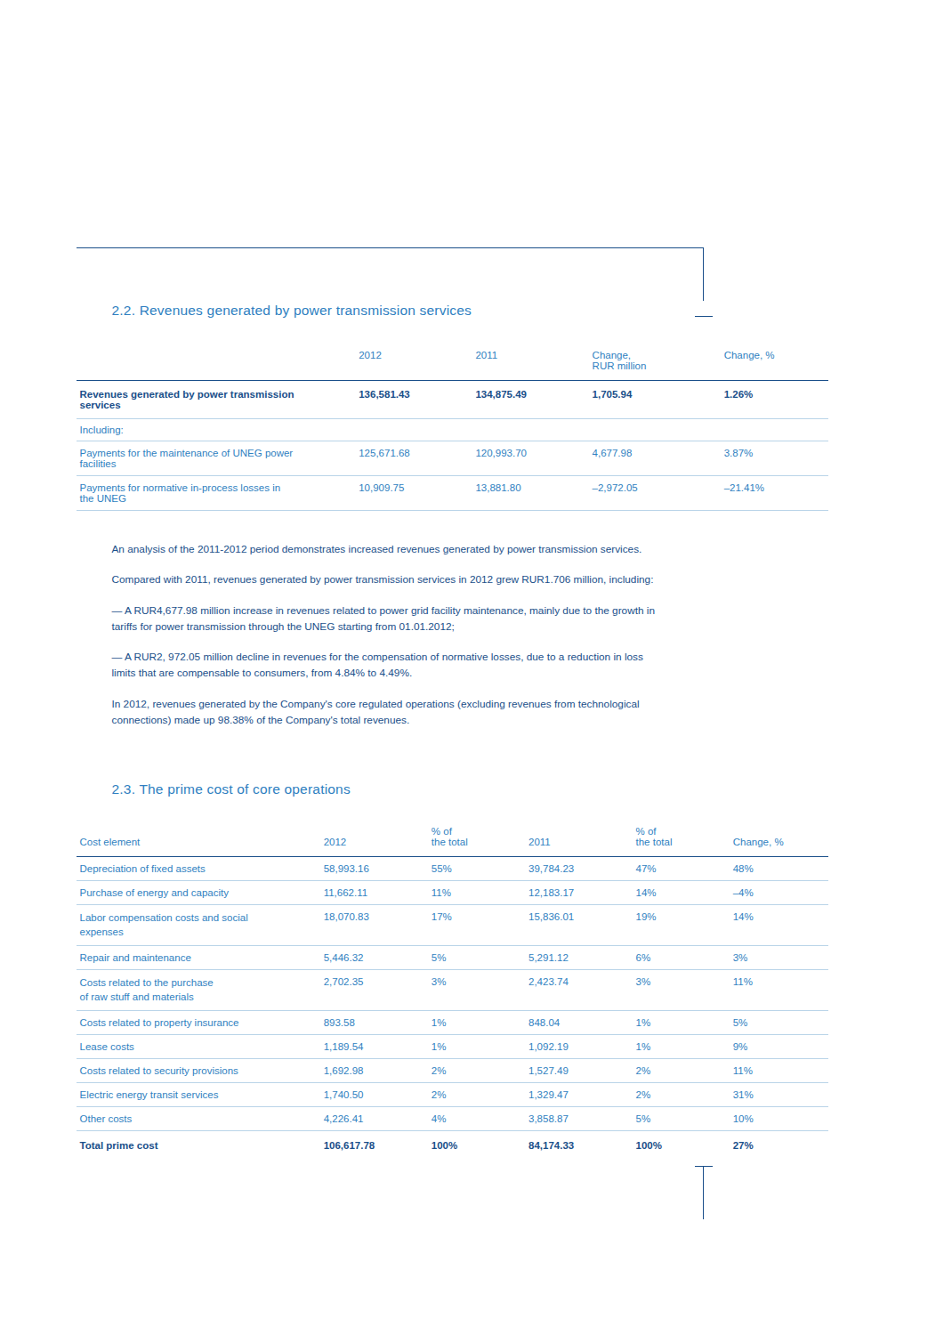2.2. Revenues generated by power transmission services
| | 2012 | 2011 | Change, RUR million | Change, % |
| --- | --- | --- | --- | --- |
| Revenues generated by power transmission services | 136,581.43 | 134,875.49 | 1,705.94 | 1.26% |
| Including: | | | | |
| Payments for the maintenance of UNEG power facilities | 125,671.68 | 120,993.70 | 4,677.98 | 3.87% |
| Payments for normative in-process losses in the UNEG | 10,909.75 | 13,881.80 | –2,972.05 | –21.41% |
An analysis of the 2011-2012 period demonstrates increased revenues generated by power transmission services.
Compared with 2011, revenues generated by power transmission services in 2012 grew RUR1.706 million, including:
— A RUR4,677.98 million increase in revenues related to power grid facility maintenance, mainly due to the growth in tariffs for power transmission through the UNEG starting from 01.01.2012;
— A RUR2, 972.05 million decline in revenues for the compensation of normative losses, due to a reduction in loss limits that are compensable to consumers, from 4.84% to 4.49%.
In 2012, revenues generated by the Company's core regulated operations (excluding revenues from technological connections) made up 98.38% of the Company's total revenues.
2.3. The prime cost of core operations
| Cost element | 2012 | % of the total | 2011 | % of the total | Change, % |
| --- | --- | --- | --- | --- | --- |
| Depreciation of fixed assets | 58,993.16 | 55% | 39,784.23 | 47% | 48% |
| Purchase of energy and capacity | 11,662.11 | 11% | 12,183.17 | 14% | –4% |
| Labor compensation costs and social expenses | 18,070.83 | 17% | 15,836.01 | 19% | 14% |
| Repair and maintenance | 5,446.32 | 5% | 5,291.12 | 6% | 3% |
| Costs related to the purchase of raw stuff and materials | 2,702.35 | 3% | 2,423.74 | 3% | 11% |
| Costs related to property insurance | 893.58 | 1% | 848.04 | 1% | 5% |
| Lease costs | 1,189.54 | 1% | 1,092.19 | 1% | 9% |
| Costs related to security provisions | 1,692.98 | 2% | 1,527.49 | 2% | 11% |
| Electric energy transit services | 1,740.50 | 2% | 1,329.47 | 2% | 31% |
| Other costs | 4,226.41 | 4% | 3,858.87 | 5% | 10% |
| Total prime cost | 106,617.78 | 100% | 84,174.33 | 100% | 27% |